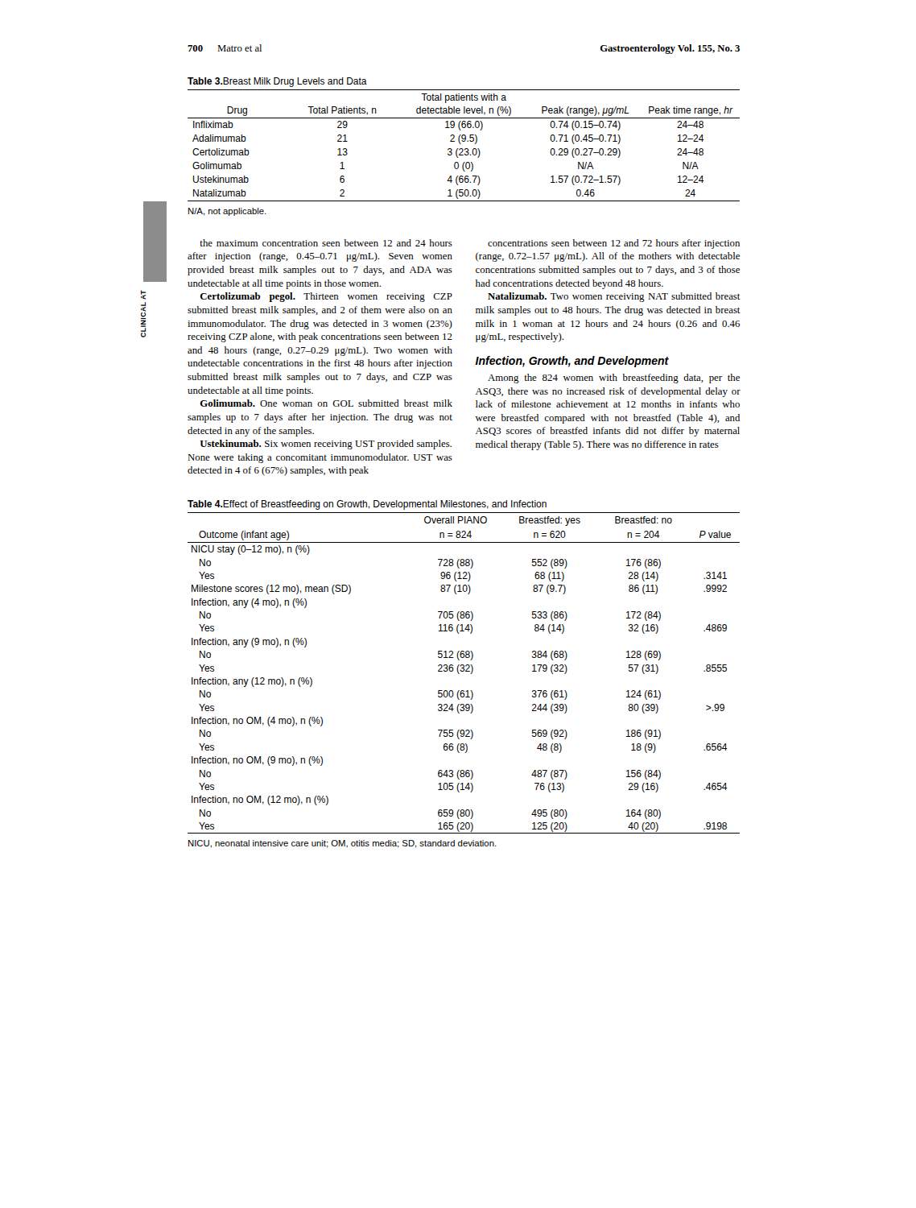700 Matro et al
Gastroenterology Vol. 155, No. 3
CLINICAL AT
Table 3. Breast Milk Drug Levels and Data
| | | Total patients with a | | |
| --- | --- | --- | --- | --- |
| Drug | Total Patients, n | detectable level, n (%) | Peak (range), μg/mL | Peak time range, hr |
| Infliximab | 29 | 19 (66.0) | 0.74 (0.15–0.74) | 24–48 |
| Adalimumab | 21 | 2 (9.5) | 0.71 (0.45–0.71) | 12–24 |
| Certolizumab | 13 | 3 (23.0) | 0.29 (0.27–0.29) | 24–48 |
| Golimumab | 1 | 0 (0) | N/A | N/A |
| Ustekinumab | 6 | 4 (66.7) | 1.57 (0.72–1.57) | 12–24 |
| Natalizumab | 2 | 1 (50.0) | 0.46 | 24 |
N/A, not applicable.
the maximum concentration seen between 12 and 24 hours after injection (range, 0.45–0.71 μg/mL). Seven women provided breast milk samples out to 7 days, and ADA was undetectable at all time points in those women.
Certolizumab pegol. Thirteen women receiving CZP submitted breast milk samples, and 2 of them were also on an immunomodulator. The drug was detected in 3 women (23%) receiving CZP alone, with peak concentrations seen between 12 and 48 hours (range, 0.27–0.29 μg/mL). Two women with undetectable concentrations in the first 48 hours after injection submitted breast milk samples out to 7 days, and CZP was undetectable at all time points.
Golimumab. One woman on GOL submitted breast milk samples up to 7 days after her injection. The drug was not detected in any of the samples.
Ustekinumab. Six women receiving UST provided samples. None were taking a concomitant immunomodulator. UST was detected in 4 of 6 (67%) samples, with peak
concentrations seen between 12 and 72 hours after injection (range, 0.72–1.57 μg/mL). All of the mothers with detectable concentrations submitted samples out to 7 days, and 3 of those had concentrations detected beyond 48 hours.
Natalizumab. Two women receiving NAT submitted breast milk samples out to 48 hours. The drug was detected in breast milk in 1 woman at 12 hours and 24 hours (0.26 and 0.46 μg/mL, respectively).
Infection, Growth, and Development
Among the 824 women with breastfeeding data, per the ASQ3, there was no increased risk of developmental delay or lack of milestone achievement at 12 months in infants who were breastfed compared with not breastfed (Table 4), and ASQ3 scores of breastfed infants did not differ by maternal medical therapy (Table 5). There was no difference in rates
Table 4. Effect of Breastfeeding on Growth, Developmental Milestones, and Infection
| | Overall PIANO | Breastfed: yes | Breastfed: no | |
| --- | --- | --- | --- | --- |
| Outcome (infant age) | n = 824 | n = 620 | n = 204 | P value |
| NICU stay (0–12 mo), n (%) | | | | |
| No | 728 (88) | 552 (89) | 176 (86) | |
| Yes | 96 (12) | 68 (11) | 28 (14) | .3141 |
| Milestone scores (12 mo), mean (SD) | 87 (10) | 87 (9.7) | 86 (11) | .9992 |
| Infection, any (4 mo), n (%) | | | | |
| No | 705 (86) | 533 (86) | 172 (84) | |
| Yes | 116 (14) | 84 (14) | 32 (16) | .4869 |
| Infection, any (9 mo), n (%) | | | | |
| No | 512 (68) | 384 (68) | 128 (69) | |
| Yes | 236 (32) | 179 (32) | 57 (31) | .8555 |
| Infection, any (12 mo), n (%) | | | | |
| No | 500 (61) | 376 (61) | 124 (61) | |
| Yes | 324 (39) | 244 (39) | 80 (39) | >.99 |
| Infection, no OM, (4 mo), n (%) | | | | |
| No | 755 (92) | 569 (92) | 186 (91) | |
| Yes | 66 (8) | 48 (8) | 18 (9) | .6564 |
| Infection, no OM, (9 mo), n (%) | | | | |
| No | 643 (86) | 487 (87) | 156 (84) | |
| Yes | 105 (14) | 76 (13) | 29 (16) | .4654 |
| Infection, no OM, (12 mo), n (%) | | | | |
| No | 659 (80) | 495 (80) | 164 (80) | |
| Yes | 165 (20) | 125 (20) | 40 (20) | .9198 |
NICU, neonatal intensive care unit; OM, otitis media; SD, standard deviation.